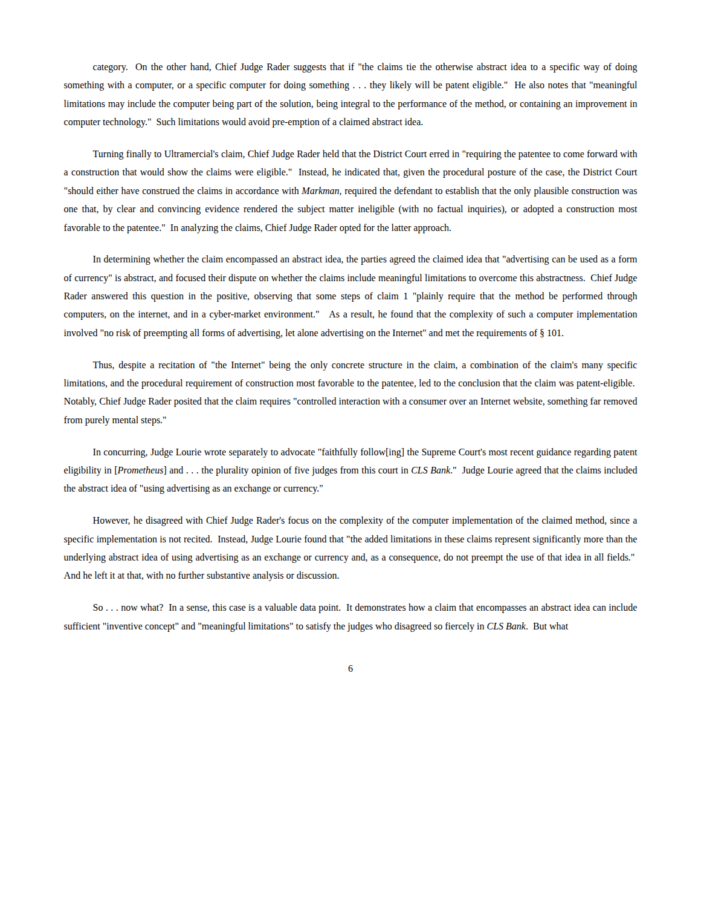category. On the other hand, Chief Judge Rader suggests that if "the claims tie the otherwise abstract idea to a specific way of doing something with a computer, or a specific computer for doing something . . . they likely will be patent eligible." He also notes that "meaningful limitations may include the computer being part of the solution, being integral to the performance of the method, or containing an improvement in computer technology." Such limitations would avoid pre-emption of a claimed abstract idea.
Turning finally to Ultramercial's claim, Chief Judge Rader held that the District Court erred in "requiring the patentee to come forward with a construction that would show the claims were eligible." Instead, he indicated that, given the procedural posture of the case, the District Court "should either have construed the claims in accordance with Markman, required the defendant to establish that the only plausible construction was one that, by clear and convincing evidence rendered the subject matter ineligible (with no factual inquiries), or adopted a construction most favorable to the patentee." In analyzing the claims, Chief Judge Rader opted for the latter approach.
In determining whether the claim encompassed an abstract idea, the parties agreed the claimed idea that "advertising can be used as a form of currency" is abstract, and focused their dispute on whether the claims include meaningful limitations to overcome this abstractness. Chief Judge Rader answered this question in the positive, observing that some steps of claim 1 "plainly require that the method be performed through computers, on the internet, and in a cyber-market environment." As a result, he found that the complexity of such a computer implementation involved "no risk of preempting all forms of advertising, let alone advertising on the Internet" and met the requirements of § 101.
Thus, despite a recitation of "the Internet" being the only concrete structure in the claim, a combination of the claim's many specific limitations, and the procedural requirement of construction most favorable to the patentee, led to the conclusion that the claim was patent-eligible. Notably, Chief Judge Rader posited that the claim requires "controlled interaction with a consumer over an Internet website, something far removed from purely mental steps."
In concurring, Judge Lourie wrote separately to advocate "faithfully follow[ing] the Supreme Court's most recent guidance regarding patent eligibility in [Prometheus] and . . . the plurality opinion of five judges from this court in CLS Bank." Judge Lourie agreed that the claims included the abstract idea of "using advertising as an exchange or currency."
However, he disagreed with Chief Judge Rader's focus on the complexity of the computer implementation of the claimed method, since a specific implementation is not recited. Instead, Judge Lourie found that "the added limitations in these claims represent significantly more than the underlying abstract idea of using advertising as an exchange or currency and, as a consequence, do not preempt the use of that idea in all fields." And he left it at that, with no further substantive analysis or discussion.
So . . . now what? In a sense, this case is a valuable data point. It demonstrates how a claim that encompasses an abstract idea can include sufficient "inventive concept" and "meaningful limitations" to satisfy the judges who disagreed so fiercely in CLS Bank. But what
6